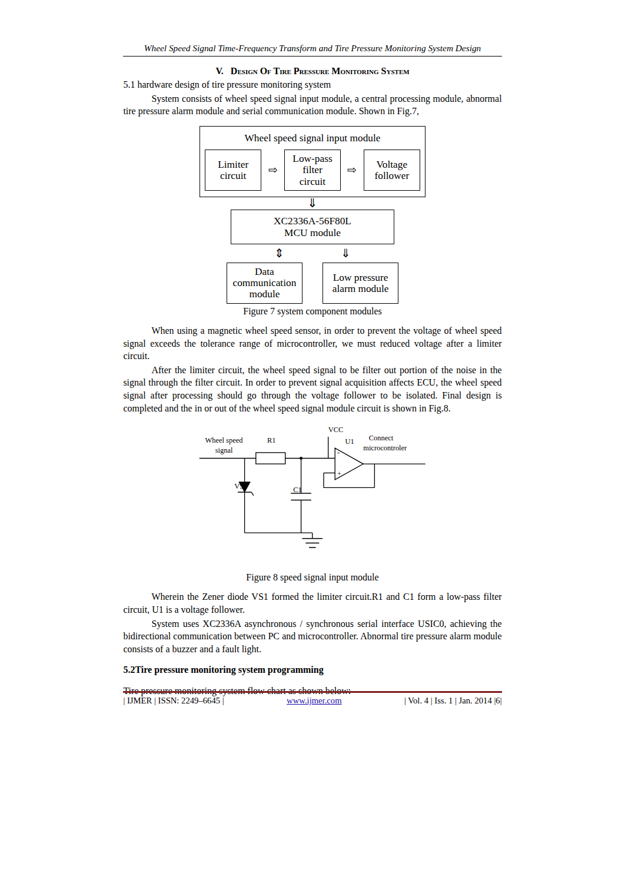Wheel Speed Signal Time-Frequency Transform and Tire Pressure Monitoring System Design
V. Design Of Tire Pressure Monitoring System
5.1 hardware design of tire pressure monitoring system
System consists of wheel speed signal input module, a central processing module, abnormal tire pressure alarm module and serial communication module. Shown in Fig.7,
Wheel speed signal input module
Limiter
circuit
⇨
Low-pass
filter
circuit
⇨
Voltage
follower
⇓
XC2336A-56F80L
MCU module
⇕ ⇓
Data
communication
module
Low pressure
alarm module
Figure 7 system component modules
When using a magnetic wheel speed sensor, in order to prevent the voltage of wheel speed signal exceeds the tolerance range of microcontroller, we must reduced voltage after a limiter circuit.
After the limiter circuit, the wheel speed signal to be filter out portion of the noise in the signal through the filter circuit. In order to prevent signal acquisition affects ECU, the wheel speed signal after processing should go through the voltage follower to be isolated. Final design is completed and the in or out of the wheel speed signal module circuit is shown in Fig.8.
Wheel speed signal R1 VCC U1 Connect microcontroler VS1 C1 - +
Figure 8 speed signal input module
Wherein the Zener diode VS1 formed the limiter circuit.R1 and C1 form a low-pass filter circuit, U1 is a voltage follower.
System uses XC2336A asynchronous / synchronous serial interface USIC0, achieving the bidirectional communication between PC and microcontroller. Abnormal tire pressure alarm module consists of a buzzer and a fault light.
5.2Tire pressure monitoring system programming
Tire pressure monitoring system flow chart as shown below:
| IJMER | ISSN: 2249–6645 |
www.ijmer.com
| Vol. 4 | Iss. 1 | Jan. 2014 |6|